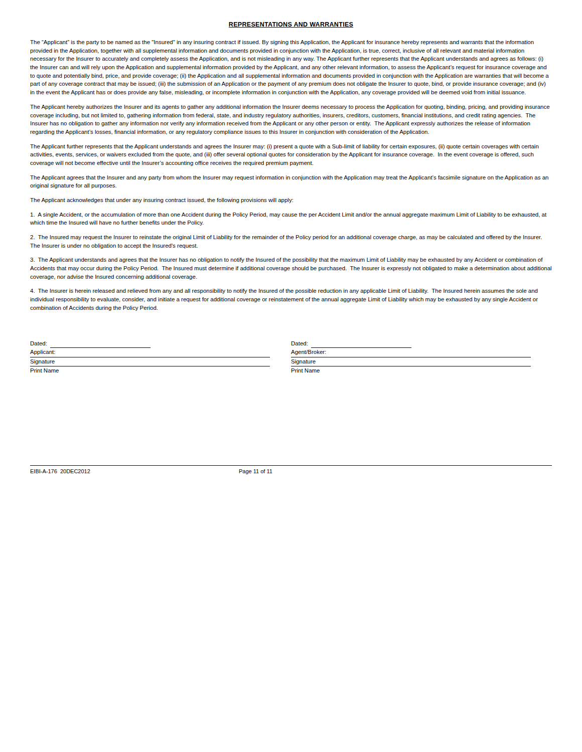REPRESENTATIONS AND WARRANTIES
The “Applicant” is the party to be named as the "Insured" in any insuring contract if issued. By signing this Application, the Applicant for insurance hereby represents and warrants that the information provided in the Application, together with all supplemental information and documents provided in conjunction with the Application, is true, correct, inclusive of all relevant and material information necessary for the Insurer to accurately and completely assess the Application, and is not misleading in any way. The Applicant further represents that the Applicant understands and agrees as follows: (i) the Insurer can and will rely upon the Application and supplemental information provided by the Applicant, and any other relevant information, to assess the Applicant’s request for insurance coverage and to quote and potentially bind, price, and provide coverage; (ii) the Application and all supplemental information and documents provided in conjunction with the Application are warranties that will become a part of any coverage contract that may be issued; (iii) the submission of an Application or the payment of any premium does not obligate the Insurer to quote, bind, or provide insurance coverage; and (iv) in the event the Applicant has or does provide any false, misleading, or incomplete information in conjunction with the Application, any coverage provided will be deemed void from initial issuance.
The Applicant hereby authorizes the Insurer and its agents to gather any additional information the Insurer deems necessary to process the Application for quoting, binding, pricing, and providing insurance coverage including, but not limited to, gathering information from federal, state, and industry regulatory authorities, insurers, creditors, customers, financial institutions, and credit rating agencies. The Insurer has no obligation to gather any information nor verify any information received from the Applicant or any other person or entity. The Applicant expressly authorizes the release of information regarding the Applicant’s losses, financial information, or any regulatory compliance issues to this Insurer in conjunction with consideration of the Application.
The Applicant further represents that the Applicant understands and agrees the Insurer may: (i) present a quote with a Sub-limit of liability for certain exposures, (ii) quote certain coverages with certain activities, events, services, or waivers excluded from the quote, and (iii) offer several optional quotes for consideration by the Applicant for insurance coverage. In the event coverage is offered, such coverage will not become effective until the Insurer’s accounting office receives the required premium payment.
The Applicant agrees that the Insurer and any party from whom the Insurer may request information in conjunction with the Application may treat the Applicant’s facsimile signature on the Application as an original signature for all purposes.
The Applicant acknowledges that under any insuring contract issued, the following provisions will apply:
1. A single Accident, or the accumulation of more than one Accident during the Policy Period, may cause the per Accident Limit and/or the annual aggregate maximum Limit of Liability to be exhausted, at which time the Insured will have no further benefits under the Policy.
2. The Insured may request the Insurer to reinstate the original Limit of Liability for the remainder of the Policy period for an additional coverage charge, as may be calculated and offered by the Insurer. The Insurer is under no obligation to accept the Insured's request.
3. The Applicant understands and agrees that the Insurer has no obligation to notify the Insured of the possibility that the maximum Limit of Liability may be exhausted by any Accident or combination of Accidents that may occur during the Policy Period. The Insured must determine if additional coverage should be purchased. The Insurer is expressly not obligated to make a determination about additional coverage, nor advise the Insured concerning additional coverage.
4. The Insurer is herein released and relieved from any and all responsibility to notify the Insured of the possible reduction in any applicable Limit of Liability. The Insured herein assumes the sole and individual responsibility to evaluate, consider, and initiate a request for additional coverage or reinstatement of the annual aggregate Limit of Liability which may be exhausted by any single Accident or combination of Accidents during the Policy Period.
| Dated: | Dated: |
| Applicant: | Agent/Broker: |
| Signature | Signature |
| Print Name | Print Name |
| EIBI-A-176 20DEC2012 | Page 11 of 11 |